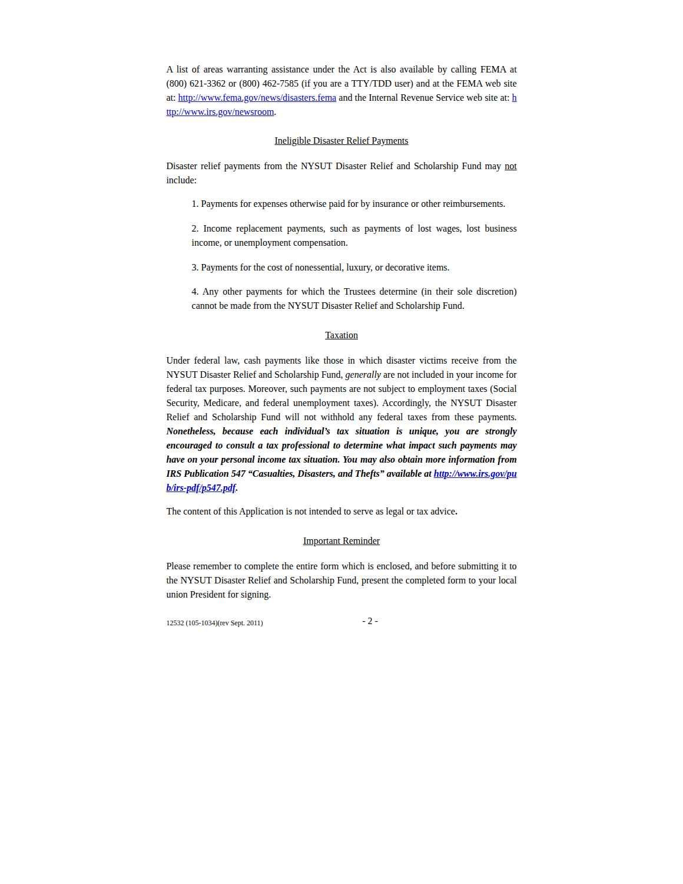A list of areas warranting assistance under the Act is also available by calling FEMA at (800) 621-3362 or (800) 462-7585 (if you are a TTY/TDD user) and at the FEMA web site at: http://www.fema.gov/news/disasters.fema and the Internal Revenue Service web site at: http://www.irs.gov/newsroom.
Ineligible Disaster Relief Payments
Disaster relief payments from the NYSUT Disaster Relief and Scholarship Fund may not include:
1. Payments for expenses otherwise paid for by insurance or other reimbursements.
2. Income replacement payments, such as payments of lost wages, lost business income, or unemployment compensation.
3. Payments for the cost of nonessential, luxury, or decorative items.
4. Any other payments for which the Trustees determine (in their sole discretion) cannot be made from the NYSUT Disaster Relief and Scholarship Fund.
Taxation
Under federal law, cash payments like those in which disaster victims receive from the NYSUT Disaster Relief and Scholarship Fund, generally are not included in your income for federal tax purposes. Moreover, such payments are not subject to employment taxes (Social Security, Medicare, and federal unemployment taxes). Accordingly, the NYSUT Disaster Relief and Scholarship Fund will not withhold any federal taxes from these payments. Nonetheless, because each individual’s tax situation is unique, you are strongly encouraged to consult a tax professional to determine what impact such payments may have on your personal income tax situation. You may also obtain more information from IRS Publication 547 “Casualties, Disasters, and Thefts” available at http://www.irs.gov/pub/irs-pdf/p547.pdf.
The content of this Application is not intended to serve as legal or tax advice.
Important Reminder
Please remember to complete the entire form which is enclosed, and before submitting it to the NYSUT Disaster Relief and Scholarship Fund, present the completed form to your local union President for signing.
12532 (105-1034)(rev Sept. 2011) - 2 -